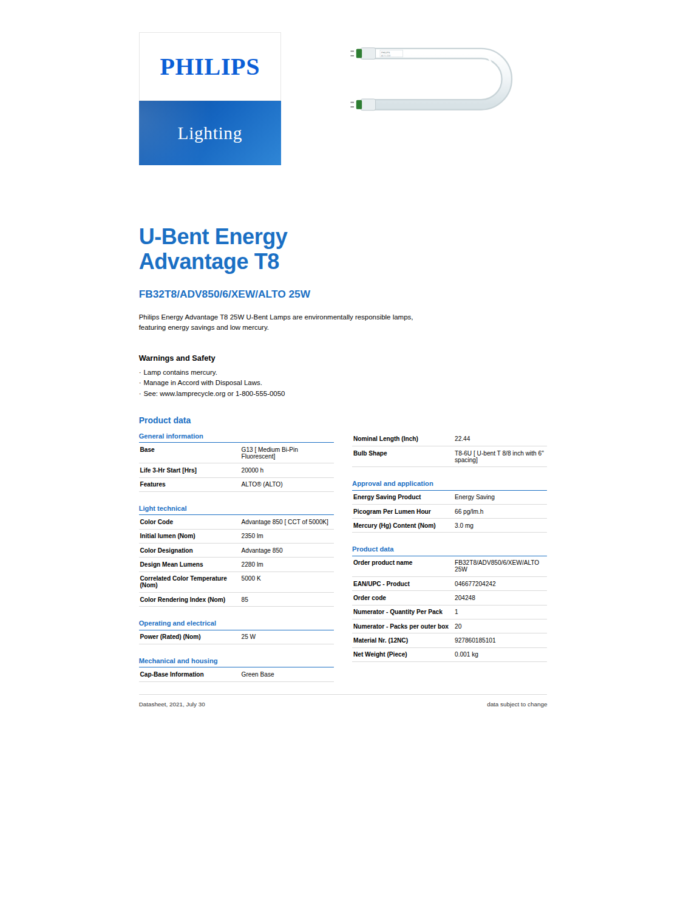PHILIPS
Lighting
PHILIPS ALTO 25W
U-Bent Energy
Advantage T8
FB32T8/ADV850/6/XEW/ALTO 25W
Philips Energy Advantage T8 25W U-Bent Lamps are environmentally responsible lamps, featuring energy savings and low mercury.
Warnings and Safety
Lamp contains mercury.
Manage in Accord with Disposal Laws.
See: www.lamprecycle.org or 1-800-555-0050
Product data
General information
| Base | G13 [ Medium Bi-Pin Fluorescent] |
| Life 3-Hr Start [Hrs] | 20000 h |
| Features | ALTO® (ALTO) |
Light technical
| Color Code | Advantage 850 [ CCT of 5000K] |
| Initial lumen (Nom) | 2350 lm |
| Color Designation | Advantage 850 |
| Design Mean Lumens | 2280 lm |
| Correlated Color Temperature (Nom) | 5000 K |
| Color Rendering Index (Nom) | 85 |
Operating and electrical
| Power (Rated) (Nom) | 25 W |
Mechanical and housing
| Cap-Base Information | Green Base |
| Nominal Length (Inch) | 22.44 |
| Bulb Shape | T8-6U [ U-bent T 8/8 inch with 6" spacing] |
Approval and application
| Energy Saving Product | Energy Saving |
| Picogram Per Lumen Hour | 66 pg/lm.h |
| Mercury (Hg) Content (Nom) | 3.0 mg |
Product data
| Order product name | FB32T8/ADV850/6/XEW/ALTO 25W |
| EAN/UPC - Product | 046677204242 |
| Order code | 204248 |
| Numerator - Quantity Per Pack | 1 |
| Numerator - Packs per outer box | 20 |
| Material Nr. (12NC) | 927860185101 |
| Net Weight (Piece) | 0.001 kg |
Datasheet, 2021, July 30
data subject to change